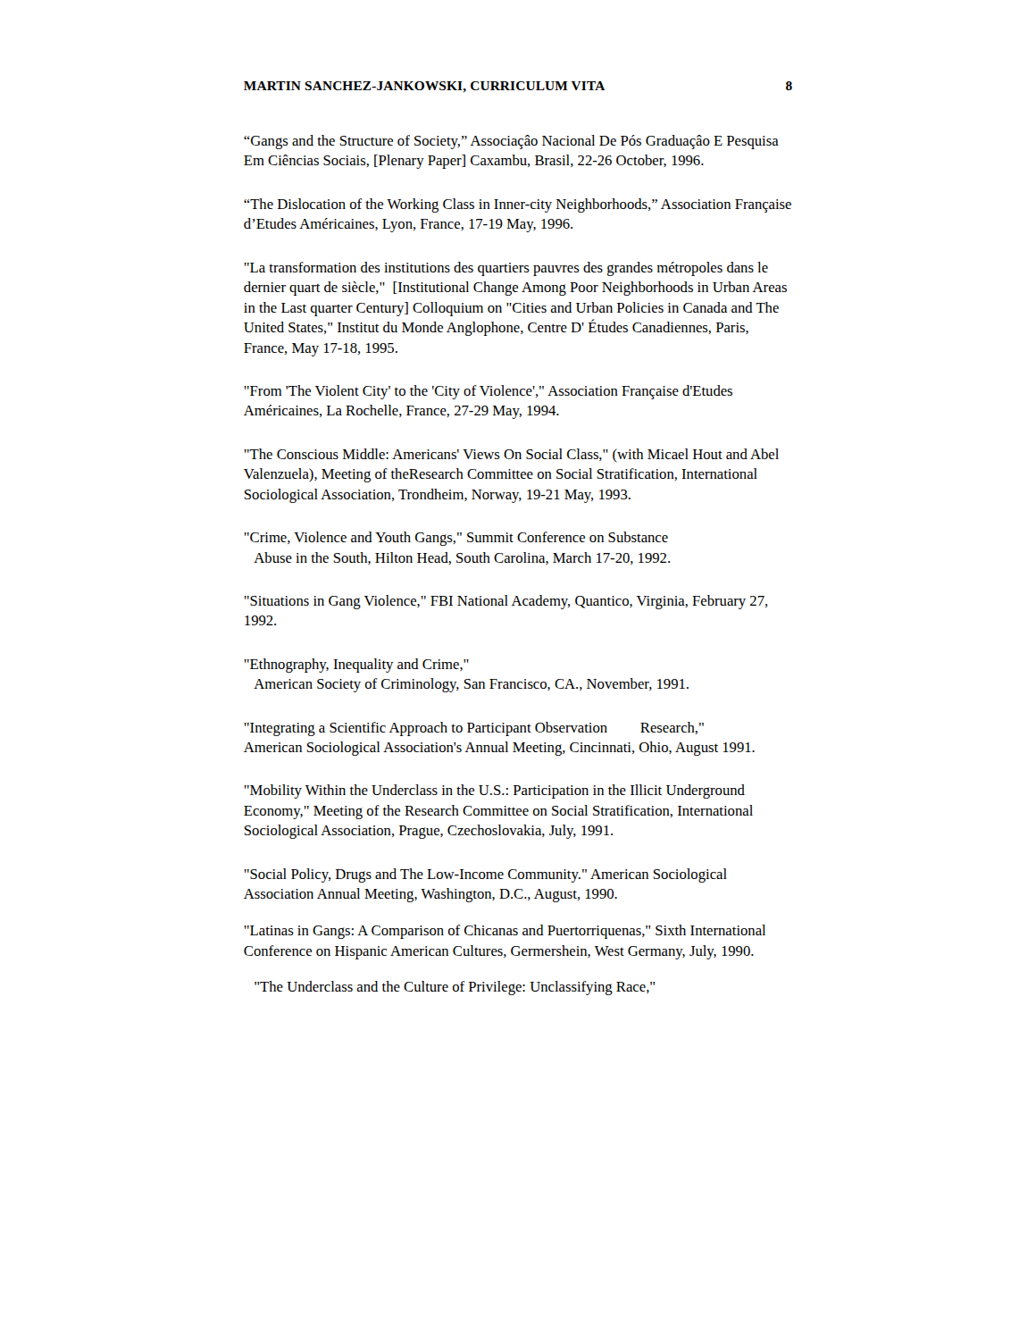Martin Sanchez-Jankowski, Curriculum Vita 8
“Gangs and the Structure of Society,” Associaçâo Nacional De Pós Graduaçâo E Pesquisa Em Ciências Sociais, [Plenary Paper] Caxambu, Brasil, 22-26 October, 1996.
“The Dislocation of the Working Class in Inner-city Neighborhoods,” Association Française d’Etudes Américaines, Lyon, France, 17-19 May, 1996.
"La transformation des institutions des quartiers pauvres des grandes métropoles dans le dernier quart de siècle," [Institutional Change Among Poor Neighborhoods in Urban Areas in the Last quarter Century] Colloquium on "Cities and Urban Policies in Canada and The United States," Institut du Monde Anglophone, Centre D' Études Canadiennes, Paris, France, May 17-18, 1995.
"From 'The Violent City' to the 'City of Violence'," Association Française d'Etudes Américaines, La Rochelle, France, 27-29 May, 1994.
"The Conscious Middle: Americans' Views On Social Class," (with Micael Hout and Abel Valenzuela), Meeting of theResearch Committee on Social Stratification, International Sociological Association, Trondheim, Norway, 19-21 May, 1993.
"Crime, Violence and Youth Gangs," Summit Conference on Substance
Abuse in the South, Hilton Head, South Carolina, March 17-20, 1992.
"Situations in Gang Violence," FBI National Academy, Quantico, Virginia, February 27, 1992.
"Ethnography, Inequality and Crime,"
American Society of Criminology, San Francisco, CA., November, 1991.
"Integrating a Scientific Approach to Participant Observation Research,"
American Sociological Association's Annual Meeting, Cincinnati, Ohio, August 1991.
"Mobility Within the Underclass in the U.S.: Participation in the Illicit Underground Economy," Meeting of the Research Committee on Social Stratification, International Sociological Association, Prague, Czechoslovakia, July, 1991.
"Social Policy, Drugs and The Low-Income Community." American Sociological Association Annual Meeting, Washington, D.C., August, 1990.
"Latinas in Gangs: A Comparison of Chicanas and Puertorriquenas," Sixth International Conference on Hispanic American Cultures, Germershein, West Germany, July, 1990.
"The Underclass and the Culture of Privilege: Unclassifying Race,"